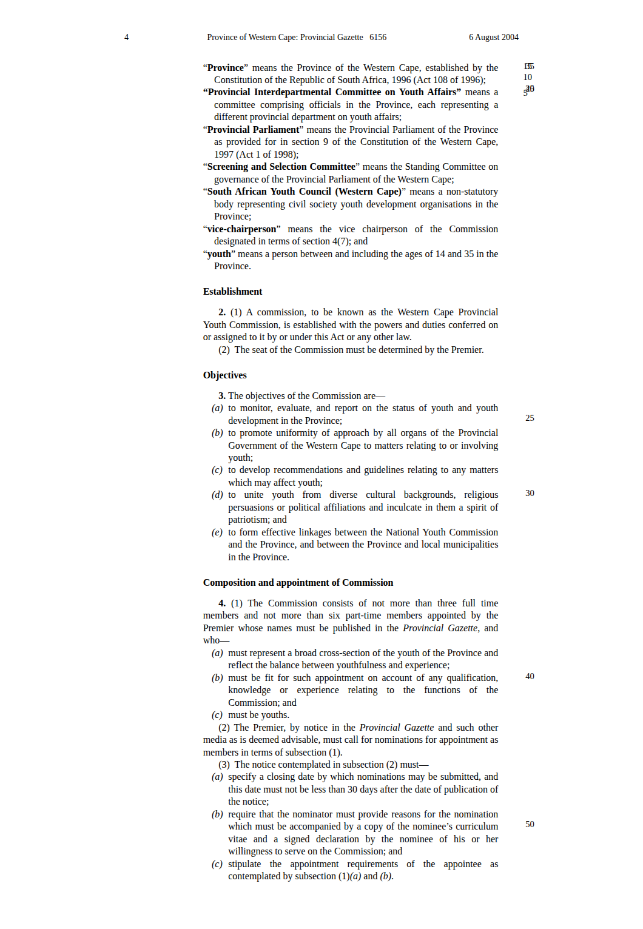4
Province of Western Cape: Provincial Gazette 6156
6 August 2004
“Province” means the Province of the Western Cape, established by the Constitution of the Republic of South Africa, 1996 (Act 108 of 1996);
“Provincial Interdepartmental Committee on Youth Affairs” means a commit­tee comprising officials in the Province, each representing a different provincial department on youth affairs;5
“Provincial Parliament” means the Provincial Parliament of the Province as provided for in section 9 of the Constitution of the Western Cape, 1997 (Act 1 of 1998);
“Screening and Selection Committee” means the Standing Committee on governance of the Provincial Parliament of the Western Cape;10
“South African Youth Council (Western Cape)” means a non-statutory body representing civil society youth development organisations in the Province;
“vice-chairperson” means the vice chairperson of the Commission designated in terms of section 4(7); and
“youth” means a person between and including the ages of 14 and 35 in the Province.15
Establishment
2. (1) A commission, to be known as the Western Cape Provincial Youth Commission, is established with the powers and duties conferred on or assigned to it by or under this Act or any other law.20
(2) The seat of the Commission must be determined by the Premier.
Objectives
3. The objectives of the Commission are—
(a) to monitor, evaluate, and report on the status of youth and youth development in the Province;25
(b) to promote uniformity of approach by all organs of the Provincial Government of the Western Cape to matters relating to or involving youth;
(c) to develop recommendations and guidelines relating to any matters which may affect youth;
(d) to unite youth from diverse cultural backgrounds, religious persuasions or political affiliations and inculcate in them a spirit of patriotism; and30
(e) to form effective linkages between the National Youth Commission and the Province, and between the Province and local municipalities in the Province.
Composition and appointment of Commission
4. (1) The Commission consists of not more than three full time members and not more than six part-time members appointed by the Premier whose names must be published in the Provincial Gazette, and who—35
(a) must represent a broad cross-section of the youth of the Province and reflect the balance between youthfulness and experience;
(b) must be fit for such appointment on account of any qualification, knowledge or experience relating to the functions of the Commission; and40
(c) must be youths.
(2) The Premier, by notice in the Provincial Gazette and such other media as is deemed advisable, must call for nominations for appointment as members in terms of subsection (1).45
(3) The notice contemplated in subsection (2) must—
(a) specify a closing date by which nominations may be submitted, and this date must not be less than 30 days after the date of publication of the notice;
(b) require that the nominator must provide reasons for the nomination which must be accompanied by a copy of the nominee’s curriculum vitae and a signed declaration by the nominee of his or her willingness to serve on the Commission; and50
(c) stipulate the appointment requirements of the appointee as contemplated by subsection (1)(a) and (b).